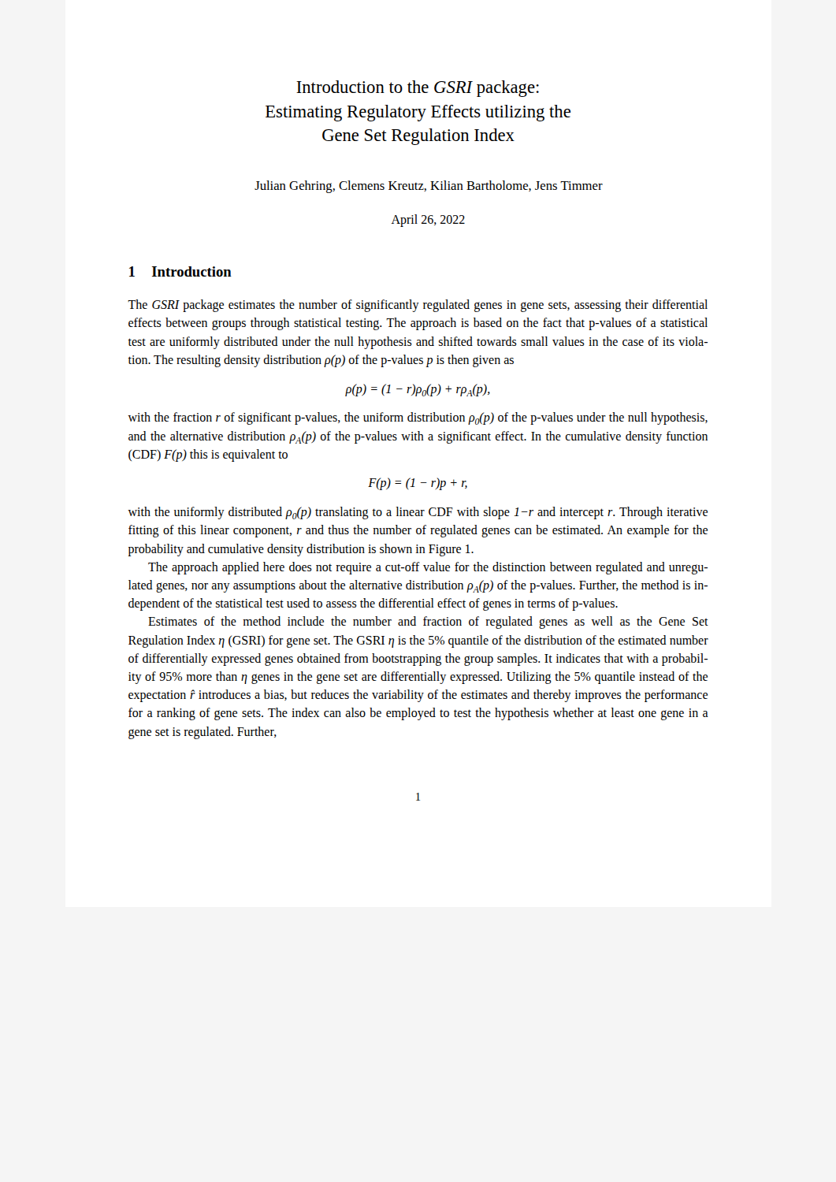Introduction to the GSRI package:
Estimating Regulatory Effects utilizing the
Gene Set Regulation Index
Julian Gehring, Clemens Kreutz, Kilian Bartholome, Jens Timmer
April 26, 2022
1 Introduction
The GSRI package estimates the number of significantly regulated genes in gene sets, assessing their differential effects between groups through statistical testing. The approach is based on the fact that p-values of a statistical test are uniformly distributed under the null hypothesis and shifted towards small values in the case of its violation. The resulting density distribution ρ(p) of the p-values p is then given as
ρ(p) = (1 − r)ρ0(p) + rρA(p),
with the fraction r of significant p-values, the uniform distribution ρ0(p) of the p-values under the null hypothesis, and the alternative distribution ρA(p) of the p-values with a significant effect. In the cumulative density function (CDF) F(p) this is equivalent to
F(p) = (1 − r)p + r,
with the uniformly distributed ρ0(p) translating to a linear CDF with slope 1−r and intercept r. Through iterative fitting of this linear component, r and thus the number of regulated genes can be estimated. An example for the probability and cumulative density distribution is shown in Figure 1.
The approach applied here does not require a cut-off value for the distinction between regulated and unregulated genes, nor any assumptions about the alternative distribution ρA(p) of the p-values. Further, the method is independent of the statistical test used to assess the differential effect of genes in terms of p-values.
Estimates of the method include the number and fraction of regulated genes as well as the Gene Set Regulation Index η (GSRI) for gene set. The GSRI η is the 5% quantile of the distribution of the estimated number of differentially expressed genes obtained from bootstrapping the group samples. It indicates that with a probability of 95% more than η genes in the gene set are differentially expressed. Utilizing the 5% quantile instead of the expectation r̂ introduces a bias, but reduces the variability of the estimates and thereby improves the performance for a ranking of gene sets. The index can also be employed to test the hypothesis whether at least one gene in a gene set is regulated. Further,
1